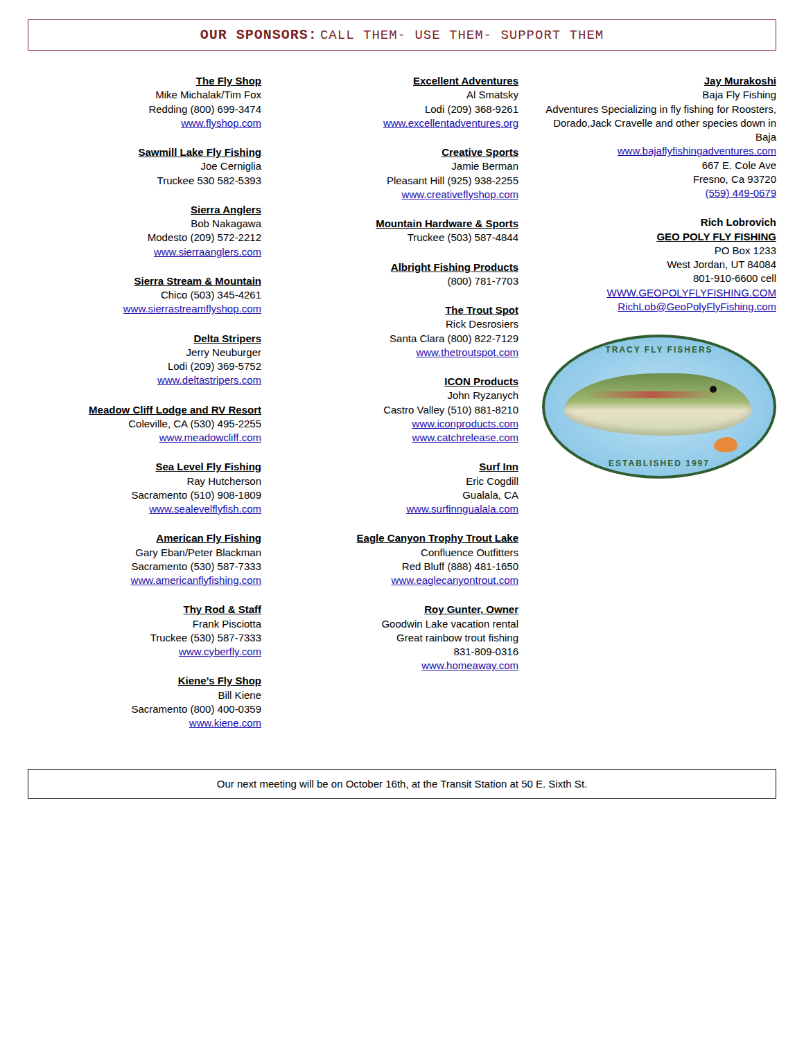OUR SPONSORS: CALL THEM- USE THEM- SUPPORT THEM
The Fly Shop
Mike Michalak/Tim Fox
Redding (800) 699-3474
www.flyshop.com
Sawmill Lake Fly Fishing
Joe Cerniglia
Truckee 530 582-5393
Sierra Anglers
Bob Nakagawa
Modesto (209) 572-2212
www.sierraanglers.com
Sierra Stream & Mountain
Chico (503) 345-4261
www.sierrastreamflyshop.com
Delta Stripers
Jerry Neuburger
Lodi (209) 369-5752
www.deltastripers.com
Meadow Cliff Lodge and RV Resort
Coleville, CA (530) 495-2255
www.meadowcliff.com
Sea Level Fly Fishing
Ray Hutcherson
Sacramento (510) 908-1809
www.sealevelflyfish.com
American Fly Fishing
Gary Eban/Peter Blackman
Sacramento (530) 587-7333
www.americanflyfishing.com
Thy Rod & Staff
Frank Pisciotta
Truckee (530) 587-7333
www.cyberfly.com
Kiene’s Fly Shop
Bill Kiene
Sacramento (800) 400-0359
www.kiene.com
Excellent Adventures
Al Smatsky
Lodi (209) 368-9261
www.excellentadventures.org
Creative Sports
Jamie Berman
Pleasant Hill (925) 938-2255
www.creativeflyshop.com
Mountain Hardware & Sports
Truckee (503) 587-4844
Albright Fishing Products
(800) 781-7703
The Trout Spot
Rick Desrosiers
Santa Clara (800) 822-7129
www.thetroutspot.com
ICON Products
John Ryzanych
Castro Valley (510) 881-8210
www.iconproducts.com
www.catchrelease.com
Surf Inn
Eric Cogdill
Gualala, CA
www.surfinngualala.com
Eagle Canyon Trophy Trout Lake
Confluence Outfitters
Red Bluff (888) 481-1650
www.eaglecanyontrout.com
Roy Gunter, Owner
Goodwin Lake vacation rental
Great rainbow trout fishing
831-809-0316
www.homeaway.com
Jay Murakoshi
Baja Fly Fishing
Adventures Specializing in fly fishing for Roosters, Dorado,Jack Cravelle and other species down in Baja
www.bajaflyfishingadventures.com
667 E. Cole Ave
Fresno, Ca 93720
(559) 449-0679
Rich Lobrovich
GEO POLY FLY FISHING
PO Box 1233
West Jordan, UT 84084
801-910-6600 cell
WWW.GEOPOLYFLYFISHING.COM
RichLob@GeoPolyFlyFishing.com
TRACY FLY FISHERS
ESTABLISHED 1997
Our next meeting will be on October 16th, at the Transit Station at 50 E. Sixth St.